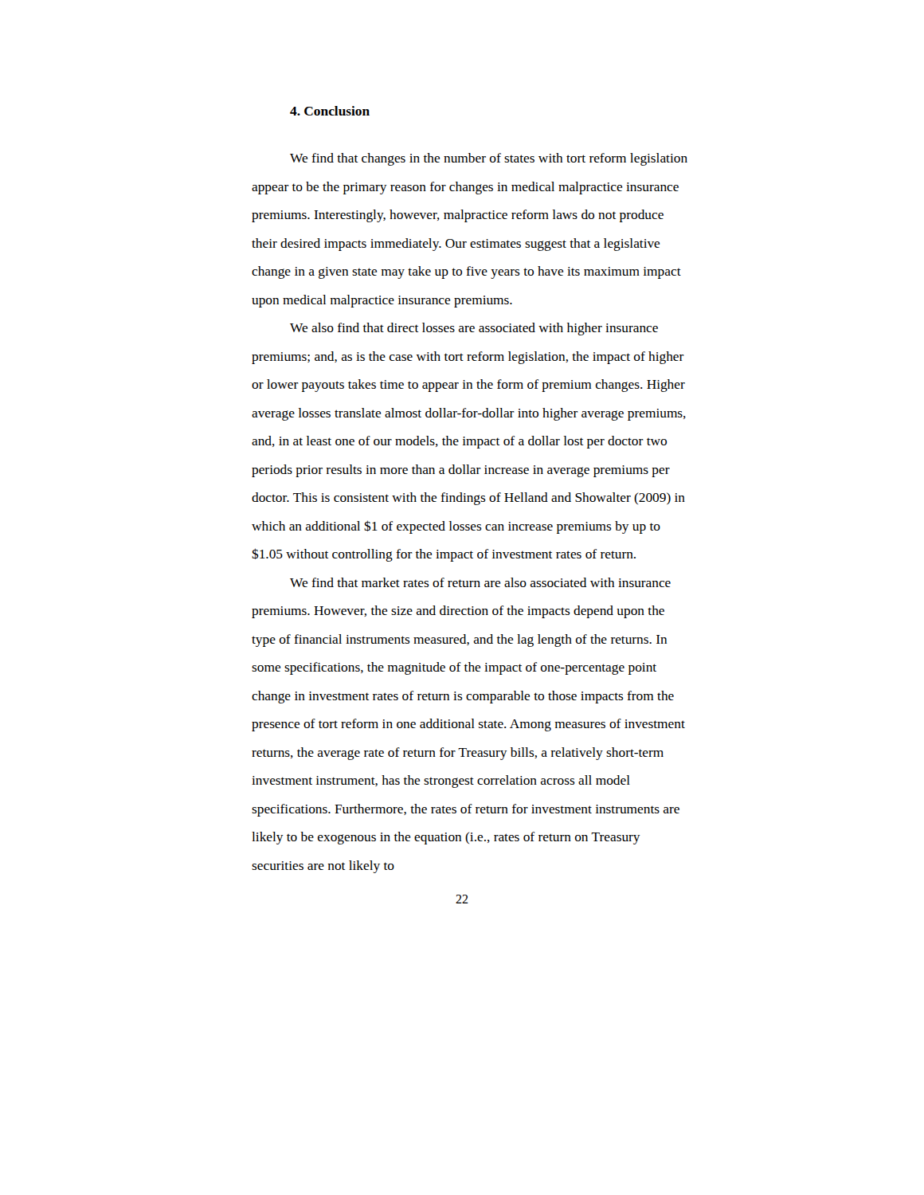4. Conclusion
We find that changes in the number of states with tort reform legislation appear to be the primary reason for changes in medical malpractice insurance premiums. Interestingly, however, malpractice reform laws do not produce their desired impacts immediately. Our estimates suggest that a legislative change in a given state may take up to five years to have its maximum impact upon medical malpractice insurance premiums.
We also find that direct losses are associated with higher insurance premiums; and, as is the case with tort reform legislation, the impact of higher or lower payouts takes time to appear in the form of premium changes. Higher average losses translate almost dollar-for-dollar into higher average premiums, and, in at least one of our models, the impact of a dollar lost per doctor two periods prior results in more than a dollar increase in average premiums per doctor. This is consistent with the findings of Helland and Showalter (2009) in which an additional $1 of expected losses can increase premiums by up to $1.05 without controlling for the impact of investment rates of return.
We find that market rates of return are also associated with insurance premiums. However, the size and direction of the impacts depend upon the type of financial instruments measured, and the lag length of the returns. In some specifications, the magnitude of the impact of one-percentage point change in investment rates of return is comparable to those impacts from the presence of tort reform in one additional state. Among measures of investment returns, the average rate of return for Treasury bills, a relatively short-term investment instrument, has the strongest correlation across all model specifications. Furthermore, the rates of return for investment instruments are likely to be exogenous in the equation (i.e., rates of return on Treasury securities are not likely to
22